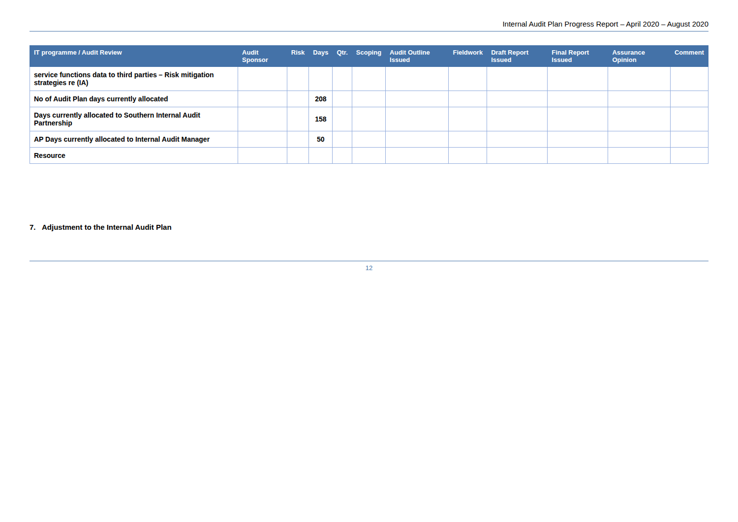Internal Audit Plan Progress Report – April 2020 – August 2020
| IT programme / Audit Review | Audit Sponsor | Risk | Days | Qtr. | Scoping | Audit Outline Issued | Fieldwork | Draft Report Issued | Final Report Issued | Assurance Opinion | Comment |
| --- | --- | --- | --- | --- | --- | --- | --- | --- | --- | --- | --- |
| service functions data to third parties – Risk mitigation strategies re (IA) | | | | | | | | | | | |
| No of Audit Plan days currently allocated | | | 208 | | | | | | | | |
| Days currently allocated to Southern Internal Audit Partnership | | | 158 | | | | | | | | |
| AP Days currently allocated to Internal Audit Manager | | | 50 | | | | | | | | |
| Resource | | | | | | | | | | | |
7. Adjustment to the Internal Audit Plan
12